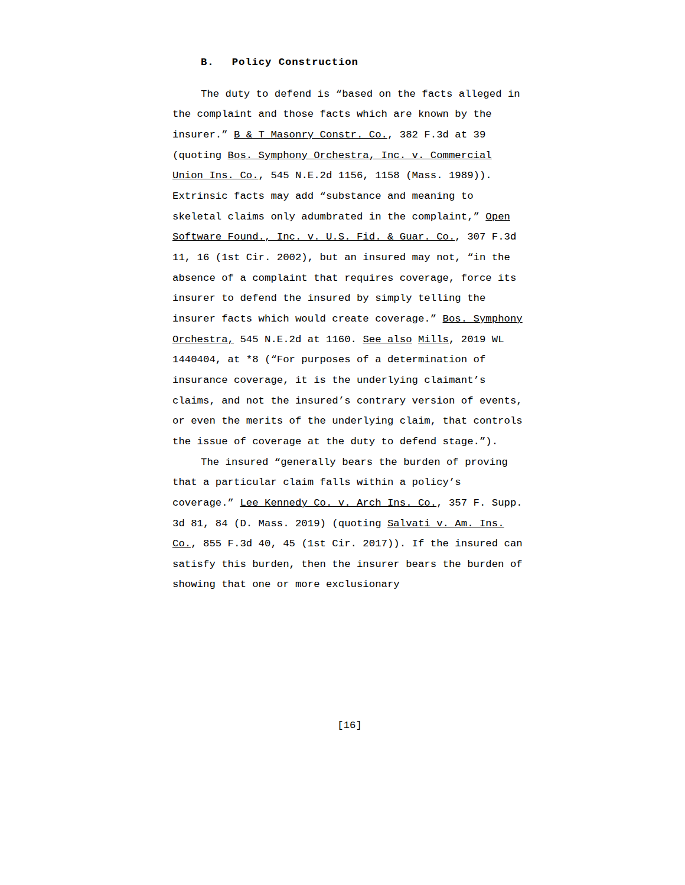B. Policy Construction
The duty to defend is “based on the facts alleged in the complaint and those facts which are known by the insurer.” B & T Masonry Constr. Co., 382 F.3d at 39 (quoting Bos. Symphony Orchestra, Inc. v. Commercial Union Ins. Co., 545 N.E.2d 1156, 1158 (Mass. 1989)). Extrinsic facts may add “substance and meaning to skeletal claims only adumbrated in the complaint,” Open Software Found., Inc. v. U.S. Fid. & Guar. Co., 307 F.3d 11, 16 (1st Cir. 2002), but an insured may not, “in the absence of a complaint that requires coverage, force its insurer to defend the insured by simply telling the insurer facts which would create coverage.” Bos. Symphony Orchestra, 545 N.E.2d at 1160. See also Mills, 2019 WL 1440404, at *8 (“For purposes of a determination of insurance coverage, it is the underlying claimant’s claims, and not the insured’s contrary version of events, or even the merits of the underlying claim, that controls the issue of coverage at the duty to defend stage.”).
The insured “generally bears the burden of proving that a particular claim falls within a policy’s coverage.” Lee Kennedy Co. v. Arch Ins. Co., 357 F. Supp. 3d 81, 84 (D. Mass. 2019) (quoting Salvati v. Am. Ins. Co., 855 F.3d 40, 45 (1st Cir. 2017)). If the insured can satisfy this burden, then the insurer bears the burden of showing that one or more exclusionary
[16]